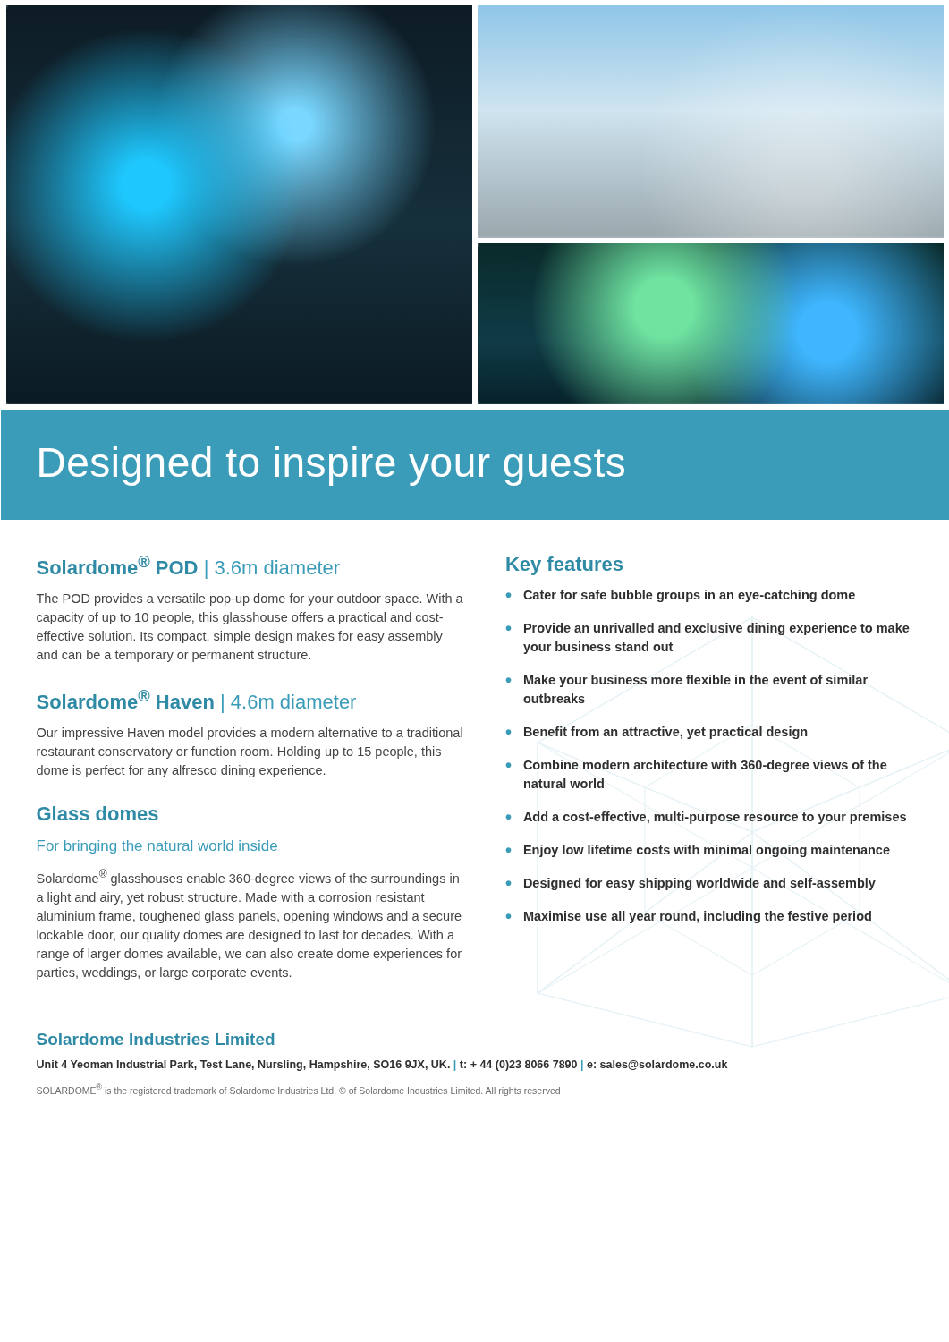Designed to inspire your guests
Solardome® POD | 3.6m diameter
The POD provides a versatile pop-up dome for your outdoor space. With a capacity of up to 10 people, this glasshouse offers a practical and cost-effective solution. Its compact, simple design makes for easy assembly and can be a temporary or permanent structure.
Solardome® Haven | 4.6m diameter
Our impressive Haven model provides a modern alternative to a traditional restaurant conservatory or function room. Holding up to 15 people, this dome is perfect for any alfresco dining experience.
Glass domes
For bringing the natural world inside
Solardome® glasshouses enable 360-degree views of the surroundings in a light and airy, yet robust structure. Made with a corrosion resistant aluminium frame, toughened glass panels, opening windows and a secure lockable door, our quality domes are designed to last for decades. With a range of larger domes available, we can also create dome experiences for parties, weddings, or large corporate events.
Key features
Cater for safe bubble groups in an eye-catching dome
Provide an unrivalled and exclusive dining experience to make your business stand out
Make your business more flexible in the event of similar outbreaks
Benefit from an attractive, yet practical design
Combine modern architecture with 360-degree views of the natural world
Add a cost-effective, multi-purpose resource to your premises
Enjoy low lifetime costs with minimal ongoing maintenance
Designed for easy shipping worldwide and self-assembly
Maximise use all year round, including the festive period
Solardome Industries Limited
Unit 4 Yeoman Industrial Park, Test Lane, Nursling, Hampshire, SO16 9JX, UK. | t: + 44 (0)23 8066 7890 | e: sales@solardome.co.uk
SOLARDOME® is the registered trademark of Solardome Industries Ltd. © of Solardome Industries Limited. All rights reserved